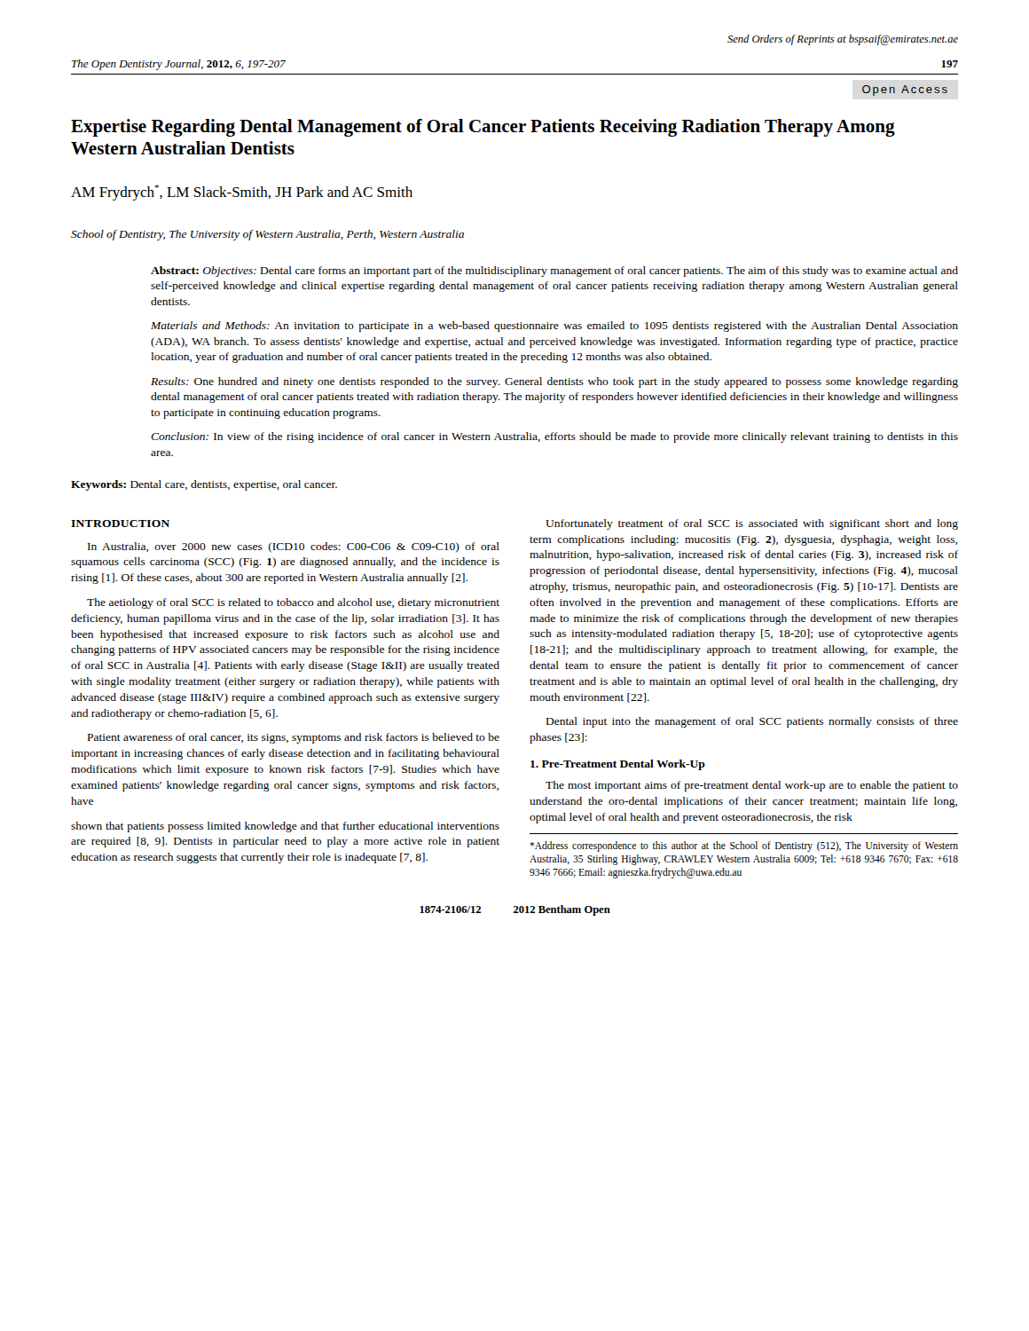Send Orders of Reprints at bspsaif@emirates.net.ae
The Open Dentistry Journal, 2012, 6, 197-207
197
Open Access
Expertise Regarding Dental Management of Oral Cancer Patients Receiving Radiation Therapy Among Western Australian Dentists
AM Frydrych*, LM Slack-Smith, JH Park and AC Smith
School of Dentistry, The University of Western Australia, Perth, Western Australia
Abstract: Objectives: Dental care forms an important part of the multidisciplinary management of oral cancer patients. The aim of this study was to examine actual and self-perceived knowledge and clinical expertise regarding dental management of oral cancer patients receiving radiation therapy among Western Australian general dentists.
Materials and Methods: An invitation to participate in a web-based questionnaire was emailed to 1095 dentists registered with the Australian Dental Association (ADA), WA branch. To assess dentists' knowledge and expertise, actual and perceived knowledge was investigated. Information regarding type of practice, practice location, year of graduation and number of oral cancer patients treated in the preceding 12 months was also obtained.
Results: One hundred and ninety one dentists responded to the survey. General dentists who took part in the study appeared to possess some knowledge regarding dental management of oral cancer patients treated with radiation therapy. The majority of responders however identified deficiencies in their knowledge and willingness to participate in continuing education programs.
Conclusion: In view of the rising incidence of oral cancer in Western Australia, efforts should be made to provide more clinically relevant training to dentists in this area.
Keywords: Dental care, dentists, expertise, oral cancer.
INTRODUCTION
In Australia, over 2000 new cases (ICD10 codes: C00-C06 & C09-C10) of oral squamous cells carcinoma (SCC) (Fig. 1) are diagnosed annually, and the incidence is rising [1]. Of these cases, about 300 are reported in Western Australia annually [2].
The aetiology of oral SCC is related to tobacco and alcohol use, dietary micronutrient deficiency, human papilloma virus and in the case of the lip, solar irradiation [3]. It has been hypothesised that increased exposure to risk factors such as alcohol use and changing patterns of HPV associated cancers may be responsible for the rising incidence of oral SCC in Australia [4]. Patients with early disease (Stage I&II) are usually treated with single modality treatment (either surgery or radiation therapy), while patients with advanced disease (stage III&IV) require a combined approach such as extensive surgery and radiotherapy or chemo-radiation [5, 6].
Patient awareness of oral cancer, its signs, symptoms and risk factors is believed to be important in increasing chances of early disease detection and in facilitating behavioural modifications which limit exposure to known risk factors [7-9]. Studies which have examined patients' knowledge regarding oral cancer signs, symptoms and risk factors, have
shown that patients possess limited knowledge and that further educational interventions are required [8, 9]. Dentists in particular need to play a more active role in patient education as research suggests that currently their role is inadequate [7, 8].
Unfortunately treatment of oral SCC is associated with significant short and long term complications including: mucositis (Fig. 2), dysguesia, dysphagia, weight loss, malnutrition, hypo-salivation, increased risk of dental caries (Fig. 3), increased risk of progression of periodontal disease, dental hypersensitivity, infections (Fig. 4), mucosal atrophy, trismus, neuropathic pain, and osteoradionecrosis (Fig. 5) [10-17]. Dentists are often involved in the prevention and management of these complications. Efforts are made to minimize the risk of complications through the development of new therapies such as intensity-modulated radiation therapy [5, 18-20]; use of cytoprotective agents [18-21]; and the multidisciplinary approach to treatment allowing, for example, the dental team to ensure the patient is dentally fit prior to commencement of cancer treatment and is able to maintain an optimal level of oral health in the challenging, dry mouth environment [22].
Dental input into the management of oral SCC patients normally consists of three phases [23]:
1. Pre-Treatment Dental Work-Up
The most important aims of pre-treatment dental work-up are to enable the patient to understand the oro-dental implications of their cancer treatment; maintain life long, optimal level of oral health and prevent osteoradionecrosis, the risk
*Address correspondence to this author at the School of Dentistry (512), The University of Western Australia, 35 Stirling Highway, CRAWLEY Western Australia 6009; Tel: +618 9346 7670; Fax: +618 9346 7666; Email: agnieszka.frydrych@uwa.edu.au
1874-2106/122012 Bentham Open